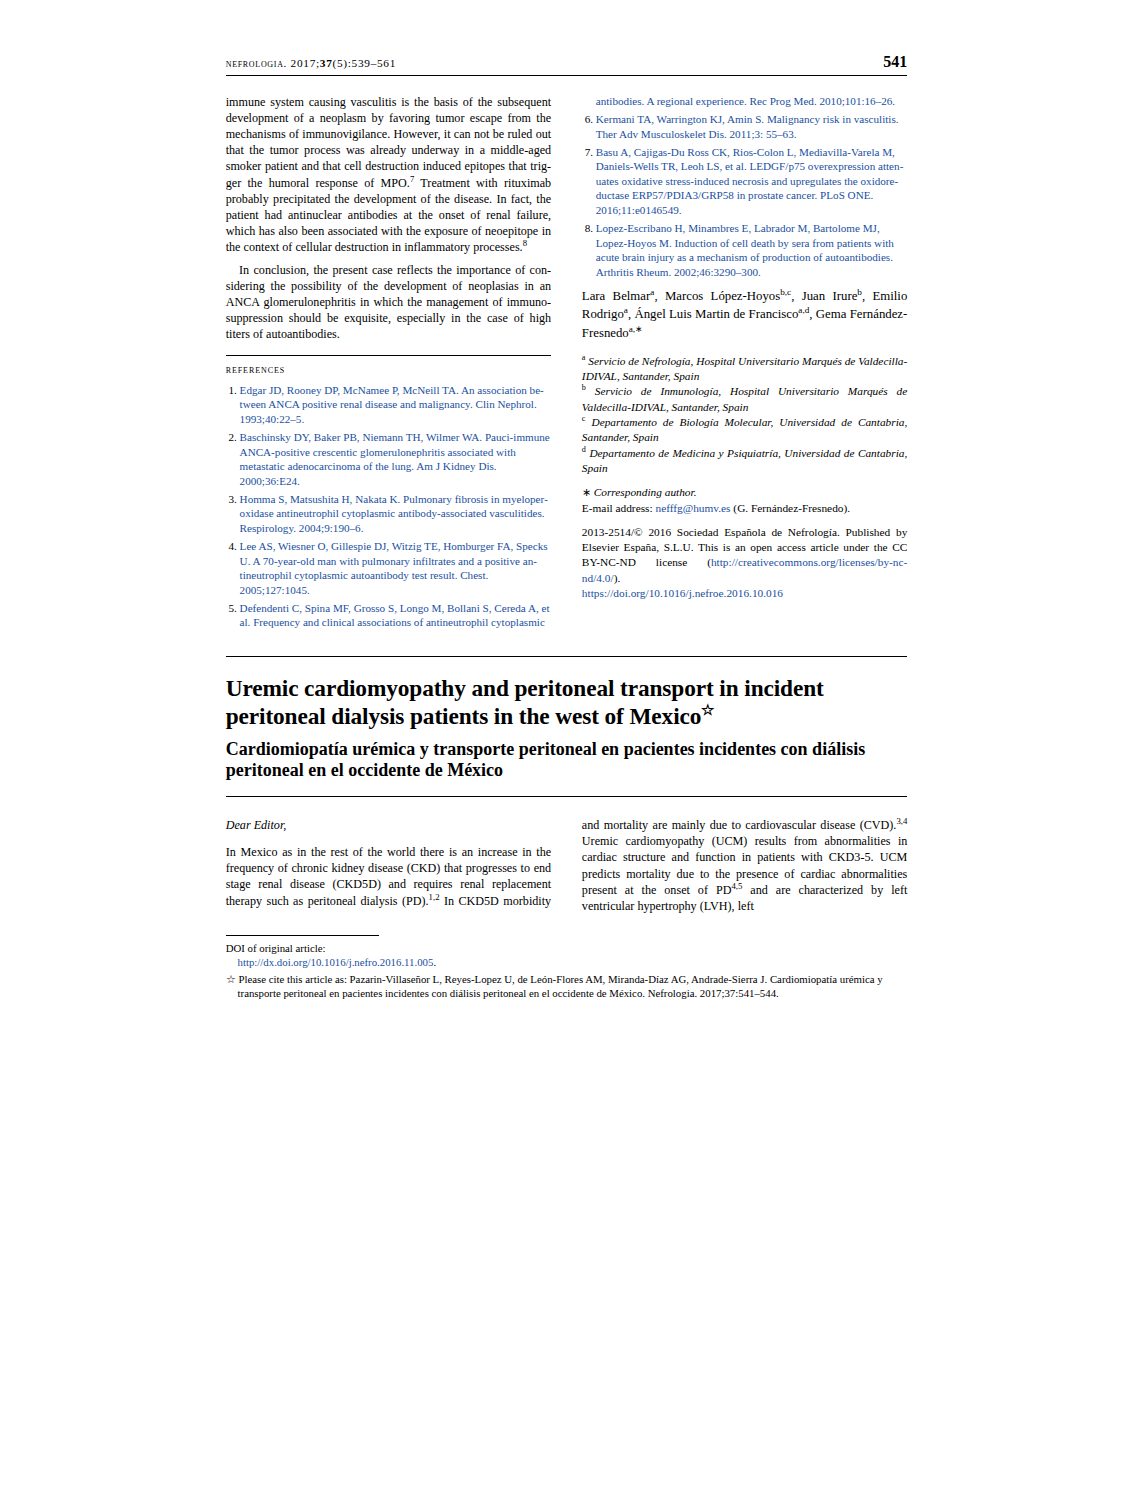nefrologia. 2017;37(5):539–561
541
immune system causing vasculitis is the basis of the subsequent development of a neoplasm by favoring tumor escape from the mechanisms of immunovigilance. However, it can not be ruled out that the tumor process was already underway in a middle-aged smoker patient and that cell destruction induced epitopes that trigger the humoral response of MPO.7 Treatment with rituximab probably precipitated the development of the disease. In fact, the patient had antinuclear antibodies at the onset of renal failure, which has also been associated with the exposure of neoepitope in the context of cellular destruction in inflammatory processes.8
In conclusion, the present case reflects the importance of considering the possibility of the development of neoplasias in an ANCA glomerulonephritis in which the management of immunosuppression should be exquisite, especially in the case of high titers of autoantibodies.
references
Edgar JD, Rooney DP, McNamee P, McNeill TA. An association between ANCA positive renal disease and malignancy. Clin Nephrol. 1993;40:22–5.
Baschinsky DY, Baker PB, Niemann TH, Wilmer WA. Pauci-immune ANCA-positive crescentic glomerulonephritis associated with metastatic adenocarcinoma of the lung. Am J Kidney Dis. 2000;36:E24.
Homma S, Matsushita H, Nakata K. Pulmonary fibrosis in myeloperoxidase antineutrophil cytoplasmic antibody-associated vasculitides. Respirology. 2004;9:190–6.
Lee AS, Wiesner O, Gillespie DJ, Witzig TE, Homburger FA, Specks U. A 70-year-old man with pulmonary infiltrates and a positive antineutrophil cytoplasmic autoantibody test result. Chest. 2005;127:1045.
Defendenti C, Spina MF, Grosso S, Longo M, Bollani S, Cereda A, et al. Frequency and clinical associations of antineutrophil cytoplasmic antibodies. A regional experience. Rec Prog Med. 2010;101:16–26.
Kermani TA, Warrington KJ, Amin S. Malignancy risk in vasculitis. Ther Adv Musculoskelet Dis. 2011;3: 55–63.
Basu A, Cajigas-Du Ross CK, Rios-Colon L, Mediavilla-Varela M, Daniels-Wells TR, Leoh LS, et al. LEDGF/p75 overexpression attenuates oxidative stress-induced necrosis and upregulates the oxidoreductase ERP57/PDIA3/GRP58 in prostate cancer. PLoS ONE. 2016;11:e0146549.
Lopez-Escribano H, Minambres E, Labrador M, Bartolome MJ, Lopez-Hoyos M. Induction of cell death by sera from patients with acute brain injury as a mechanism of production of autoantibodies. Arthritis Rheum. 2002;46:3290–300.
Lara Belmara, Marcos López-Hoyosb,c, Juan Irureb, Emilio Rodrigoa, Ángel Luis Martin de Franciscoa,d, Gema Fernández-Fresnedoa,∗
a Servicio de Nefrología, Hospital Universitario Marqués de Valdecilla-IDIVAL, Santander, Spain
b Servicio de Inmunología, Hospital Universitario Marqués de Valdecilla-IDIVAL, Santander, Spain
c Departamento de Biología Molecular, Universidad de Cantabria, Santander, Spain
d Departamento de Medicina y Psiquiatría, Universidad de Cantabria, Spain
∗ Corresponding author.
E-mail address: nefffg@humv.es (G. Fernández-Fresnedo).
2013-2514/© 2016 Sociedad Española de Nefrología. Published by Elsevier España, S.L.U. This is an open access article under the CC BY-NC-ND license (http://creativecommons.org/licenses/by-nc-nd/4.0/).
https://doi.org/10.1016/j.nefroe.2016.10.016
Uremic cardiomyopathy and peritoneal transport in incident peritoneal dialysis patients in the west of Mexico☆
Cardiomiopatía urémica y transporte peritoneal en pacientes incidentes con diálisis peritoneal en el occidente de México
Dear Editor,
In Mexico as in the rest of the world there is an increase in the frequency of chronic kidney disease (CKD) that progresses to end stage renal disease (CKD5D) and requires renal replacement therapy such as peritoneal dialysis (PD).1,2 In CKD5D morbidity and mortality are mainly due to cardiovascular disease (CVD).3,4 Uremic cardiomyopathy (UCM) results from abnormalities in cardiac structure and function in patients with CKD3-5. UCM predicts mortality due to the presence of cardiac abnormalities present at the onset of PD4,5 and are characterized by left ventricular hypertrophy (LVH), left
DOI of original article:
http://dx.doi.org/10.1016/j.nefro.2016.11.005.
☆ Please cite this article as: Pazarin-Villaseñor L, Reyes-Lopez U, de León-Flores AM, Miranda-Díaz AG, Andrade-Sierra J. Cardiomiopatía urémica y transporte peritoneal en pacientes incidentes con diálisis peritoneal en el occidente de México. Nefrologia. 2017;37:541–544.